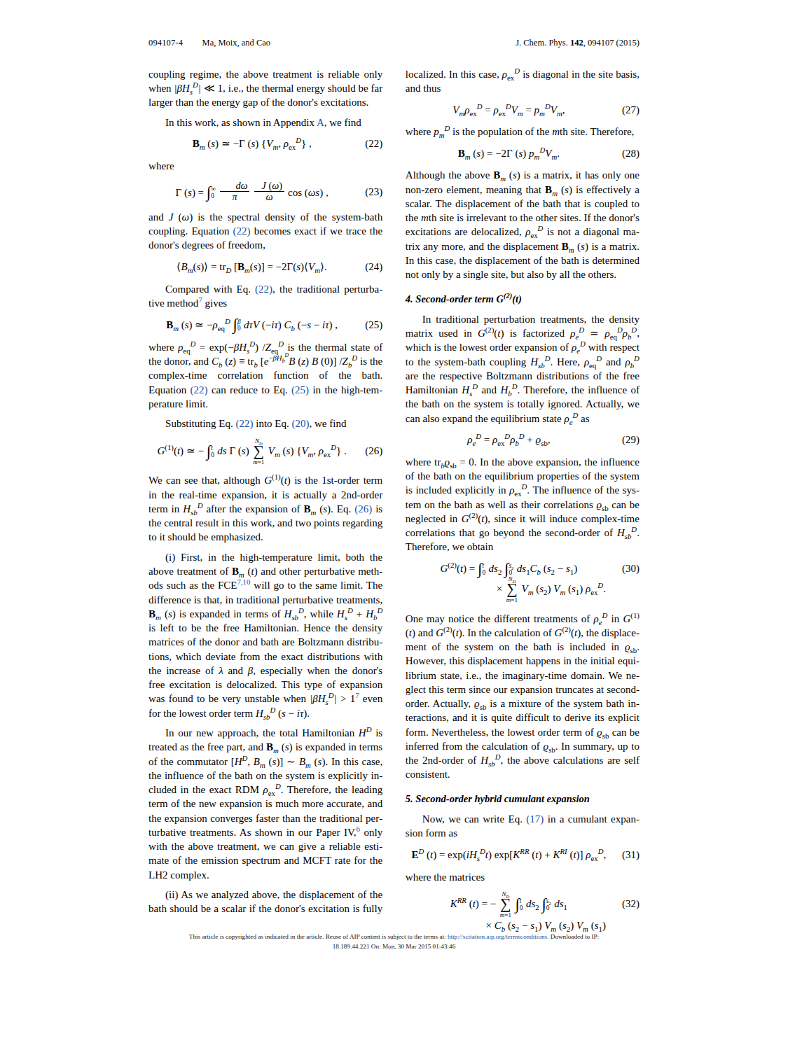094107-4
Ma, Moix, and Cao
J. Chem. Phys. 142, 094107 (2015)
coupling regime, the above treatment is reliable only when |βHsD| ≪ 1, i.e., the thermal energy should be far larger than the energy gap of the donor's excitations.
In this work, as shown in Appendix A, we find
Bm (s) ≃ −Γ (s) {Vm, ρexD} ,
(22)
where
Γ (s) = ∫∞0 dω π J (ω) ω cos (ωs) ,
(23)
and J (ω) is the spectral density of the system-bath coupling. Equation (22) becomes exact if we trace the donor's degrees of freedom,
⟨Bm(s)⟩ = trD [Bm(s)] = −2Γ(s)⟨Vm⟩.
(24)
Compared with Eq. (22), the traditional perturbative method7 gives
Bm (s) ≃ −ρeqD ∫β 0 dτV (−iτ) Cb (−s − iτ) ,
(25)
where ρeqD = exp(−βHsD) /ZeqD is the thermal state of the donor, and Cb (z) ≡ trb [e−βHbDB (z) B (0)] /ZbD is the complex-time correlation function of the bath. Equation (22) can reduce to Eq. (25) in the high-temperature limit.
Substituting Eq. (22) into Eq. (20), we find
G(1)(t) ≃ − ∫t 0 ds Γ (s) ND∑m=1 Vm (s) {Vm, ρexD} .
(26)
We can see that, although G(1)(t) is the 1st-order term in the real-time expansion, it is actually a 2nd-order term in HsbD after the expansion of Bm (s). Eq. (26) is the central result in this work, and two points regarding to it should be emphasized.
(i) First, in the high-temperature limit, both the above treatment of Bm (t) and other perturbative methods such as the FCE7,10 will go to the same limit. The difference is that, in traditional perturbative treatments, Bm (s) is expanded in terms of HsbD, while HsD + HbD is left to be the free Hamiltonian. Hence the density matrices of the donor and bath are Boltzmann distributions, which deviate from the exact distributions with the increase of λ and β, especially when the donor's free excitation is delocalized. This type of expansion was found to be very unstable when |βHsD| > 17 even for the lowest order term HsbD (s − iτ).
In our new approach, the total Hamiltonian HD is treated as the free part, and Bm (s) is expanded in terms of the commutator [HD, Bm (s)] ∼ Bm (s). In this case, the influence of the bath on the system is explicitly included in the exact RDM ρexD. Therefore, the leading term of the new expansion is much more accurate, and the expansion converges faster than the traditional perturbative treatments. As shown in our Paper IV,6 only with the above treatment, we can give a reliable estimate of the emission spectrum and MCFT rate for the LH2 complex.
(ii) As we analyzed above, the displacement of the bath should be a scalar if the donor's excitation is fully localized. In this case, ρexD is diagonal in the site basis, and thus
VmρexD = ρexDVm = pmDVm,
(27)
where pmD is the population of the mth site. Therefore,
Bm (s) = −2Γ (s) pmDVm.
(28)
Although the above Bm (s) is a matrix, it has only one non-zero element, meaning that Bm (s) is effectively a scalar. The displacement of the bath that is coupled to the mth site is irrelevant to the other sites. If the donor's excitations are delocalized, ρexD is not a diagonal matrix any more, and the displacement Bm (s) is a matrix. In this case, the displacement of the bath is determined not only by a single site, but also by all the others.
4. Second-order term G(2)(t)
In traditional perturbation treatments, the density matrix used in G(2)(t) is factorized ρeD ≃ ρeqDρbD, which is the lowest order expansion of ρeD with respect to the system-bath coupling HsbD. Here, ρeqD and ρbD are the respective Boltzmann distributions of the free Hamiltonian HsD and HbD. Therefore, the influence of the bath on the system is totally ignored. Actually, we can also expand the equilibrium state ρeD as
ρeD = ρexDρbD + ϱsb,
(29)
where trbϱsb = 0. In the above expansion, the influence of the bath on the equilibrium properties of the system is included explicitly in ρexD. The influence of the system on the bath as well as their correlations ϱsb can be neglected in G(2)(t), since it will induce complex-time correlations that go beyond the second-order of HsbD. Therefore, we obtain
G(2)(t) = ∫t 0 ds2 ∫s20 ds1Cb (s2 − s1) × ND∑m=1 Vm (s2) Vm (s1) ρexD.
(30)
One may notice the different treatments of ρeD in G(1)(t) and G(2)(t). In the calculation of G(2)(t), the displacement of the system on the bath is included in ϱsb. However, this displacement happens in the initial equilibrium state, i.e., the imaginary-time domain. We neglect this term since our expansion truncates at second-order. Actually, ϱsb is a mixture of the system bath interactions, and it is quite difficult to derive its explicit form. Nevertheless, the lowest order term of ϱsb can be inferred from the calculation of ϱsb. In summary, up to the 2nd-order of HsbD, the above calculations are self consistent.
5. Second-order hybrid cumulant expansion
Now, we can write Eq. (17) in a cumulant expansion form as
ED (t) = exp(iHsDt) exp[KRR (t) + KRI (t)] ρexD,
(31)
where the matrices
KRR (t) = − ND∑m=1 ∫t 0 ds2 ∫s20 ds1 × Cb (s2 − s1) Vm (s2) Vm (s1)
(32)
This article is copyrighted as indicated in the article. Reuse of AIP content is subject to the terms at: http://scitation.aip.org/termsconditions. Downloaded to IP:
18.189.44.221 On: Mon, 30 Mar 2015 01:43:46